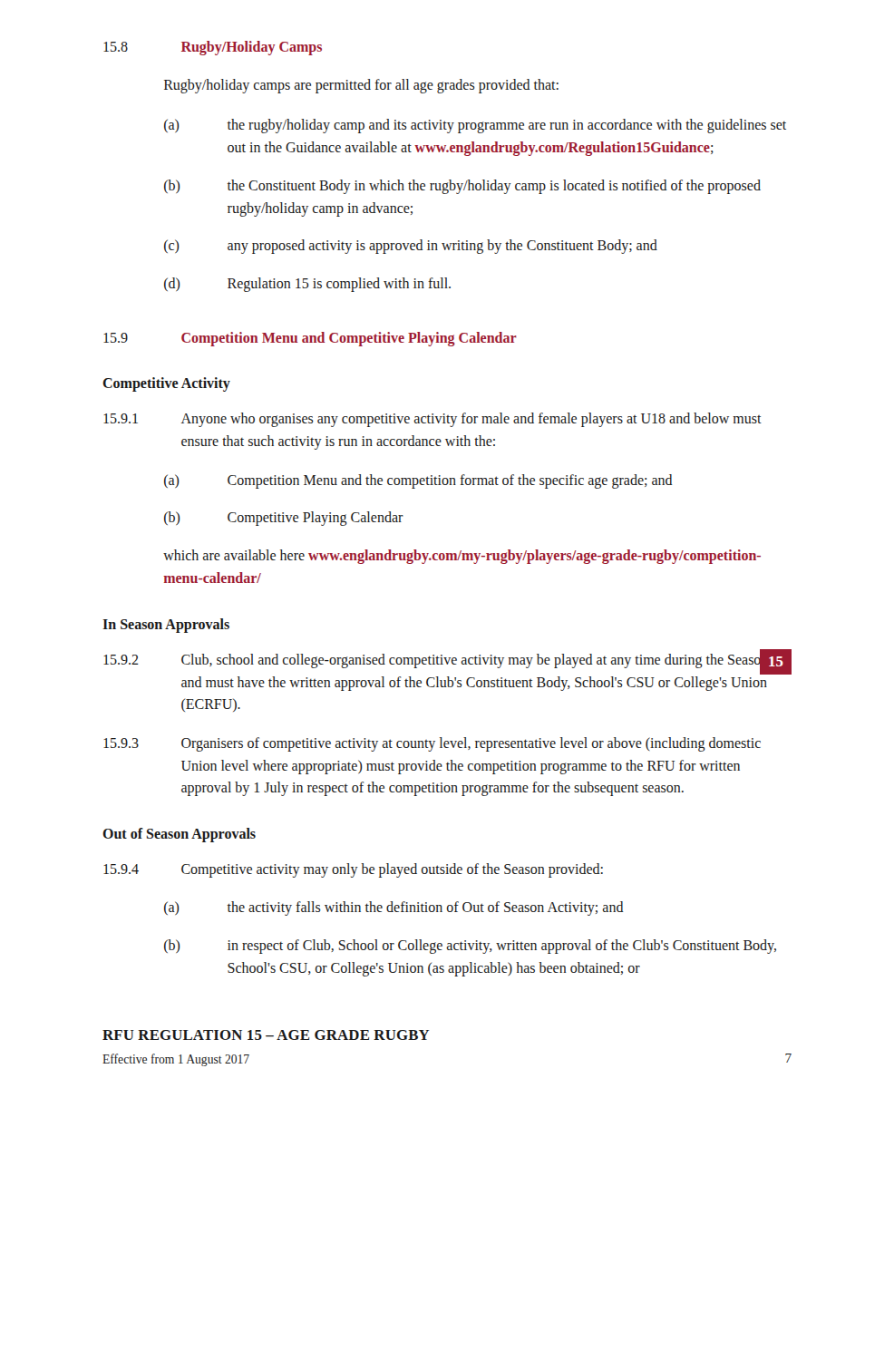15.8
Rugby/Holiday Camps
Rugby/holiday camps are permitted for all age grades provided that:
(a) the rugby/holiday camp and its activity programme are run in accordance with the guidelines set out in the Guidance available at www.englandrugby.com/Regulation15Guidance;
(b) the Constituent Body in which the rugby/holiday camp is located is notified of the proposed rugby/holiday camp in advance;
(c) any proposed activity is approved in writing by the Constituent Body; and
(d) Regulation 15 is complied with in full.
15.9
Competition Menu and Competitive Playing Calendar
Competitive Activity
15.9.1
Anyone who organises any competitive activity for male and female players at U18 and below must ensure that such activity is run in accordance with the:
(a) Competition Menu and the competition format of the specific age grade; and
(b) Competitive Playing Calendar
which are available here www.englandrugby.com/my-rugby/players/age-grade-rugby/competition-menu-calendar/
In Season Approvals
15
15.9.2
Club, school and college-organised competitive activity may be played at any time during the Season and must have the written approval of the Club's Constituent Body, School's CSU or College's Union (ECRFU).
15.9.3
Organisers of competitive activity at county level, representative level or above (including domestic Union level where appropriate) must provide the competition programme to the RFU for written approval by 1 July in respect of the competition programme for the subsequent season.
Out of Season Approvals
15.9.4
Competitive activity may only be played outside of the Season provided:
(a) the activity falls within the definition of Out of Season Activity; and
(b) in respect of Club, School or College activity, written approval of the Club's Constituent Body, School's CSU, or College's Union (as applicable) has been obtained; or
RFU REGULATION 15 – AGE GRADE RUGBY Effective from 1 August 2017
7